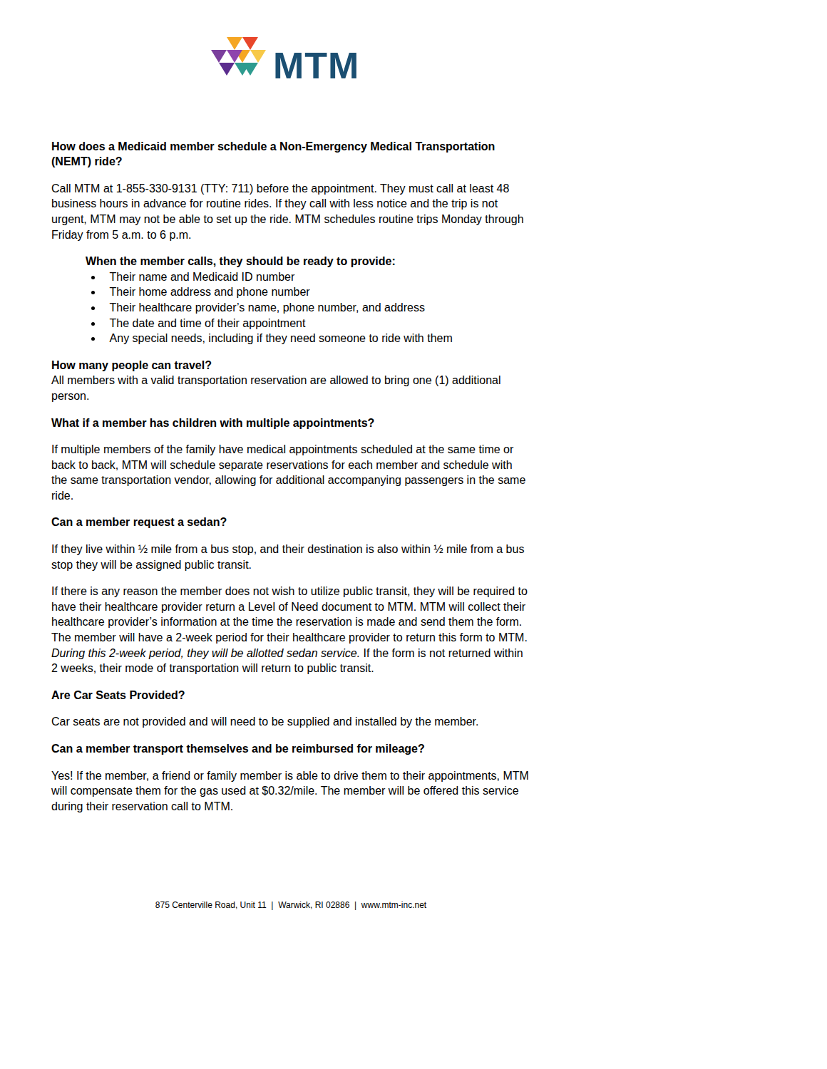MTM
How does a Medicaid member schedule a Non-Emergency Medical Transportation (NEMT) ride?
Call MTM at 1-855-330-9131 (TTY: 711) before the appointment. They must call at least 48 business hours in advance for routine rides. If they call with less notice and the trip is not urgent, MTM may not be able to set up the ride. MTM schedules routine trips Monday through Friday from 5 a.m. to 6 p.m.
When the member calls, they should be ready to provide:
Their name and Medicaid ID number
Their home address and phone number
Their healthcare provider’s name, phone number, and address
The date and time of their appointment
Any special needs, including if they need someone to ride with them
How many people can travel?
All members with a valid transportation reservation are allowed to bring one (1) additional person.
What if a member has children with multiple appointments?
If multiple members of the family have medical appointments scheduled at the same time or back to back, MTM will schedule separate reservations for each member and schedule with the same transportation vendor, allowing for additional accompanying passengers in the same ride.
Can a member request a sedan?
If they live within ½ mile from a bus stop, and their destination is also within ½ mile from a bus stop they will be assigned public transit.
If there is any reason the member does not wish to utilize public transit, they will be required to have their healthcare provider return a Level of Need document to MTM. MTM will collect their healthcare provider’s information at the time the reservation is made and send them the form.
The member will have a 2-week period for their healthcare provider to return this form to MTM. During this 2-week period, they will be allotted sedan service. If the form is not returned within 2 weeks, their mode of transportation will return to public transit.
Are Car Seats Provided?
Car seats are not provided and will need to be supplied and installed by the member.
Can a member transport themselves and be reimbursed for mileage?
Yes! If the member, a friend or family member is able to drive them to their appointments, MTM will compensate them for the gas used at $0.32/mile. The member will be offered this service during their reservation call to MTM.
875 Centerville Road, Unit 11 | Warwick, RI 02886 | www.mtm-inc.net